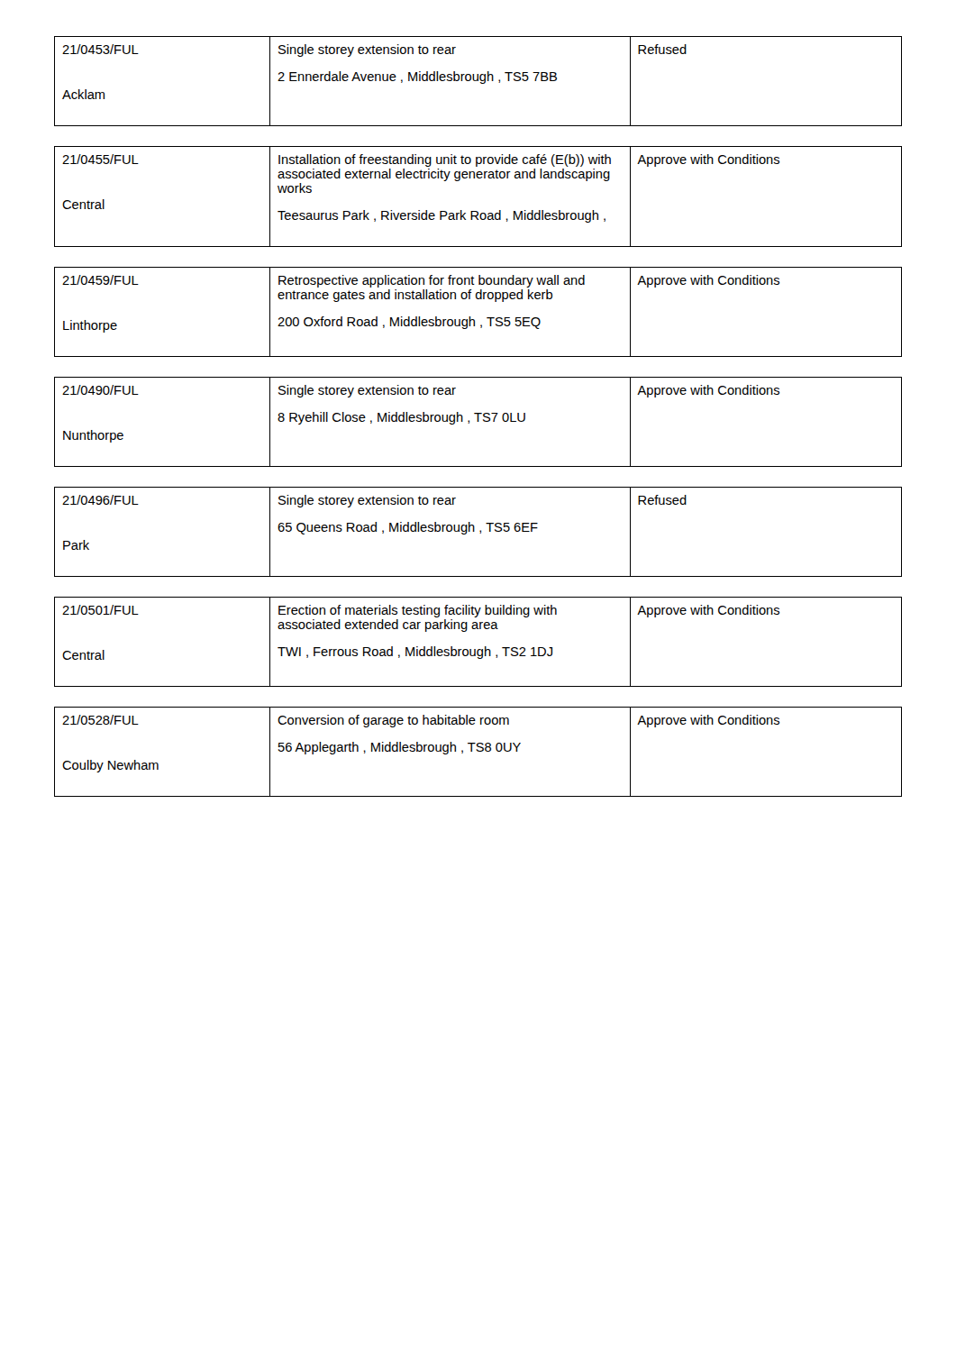| 21/0453/FUL Acklam | Single storey extension to rear 2 Ennerdale Avenue , Middlesbrough , TS5 7BB | Refused |
| 21/0455/FUL Central | Installation of freestanding unit to provide café (E(b)) with associated external electricity generator and landscaping works Teesaurus Park , Riverside Park Road , Middlesbrough , | Approve with Conditions |
| 21/0459/FUL Linthorpe | Retrospective application for front boundary wall and entrance gates and installation of dropped kerb 200 Oxford Road , Middlesbrough , TS5 5EQ | Approve with Conditions |
| 21/0490/FUL Nunthorpe | Single storey extension to rear 8 Ryehill Close , Middlesbrough , TS7 0LU | Approve with Conditions |
| 21/0496/FUL Park | Single storey extension to rear 65 Queens Road , Middlesbrough , TS5 6EF | Refused |
| 21/0501/FUL Central | Erection of materials testing facility building with associated extended car parking area TWI , Ferrous Road , Middlesbrough , TS2 1DJ | Approve with Conditions |
| 21/0528/FUL Coulby Newham | Conversion of garage to habitable room 56 Applegarth , Middlesbrough , TS8 0UY | Approve with Conditions |